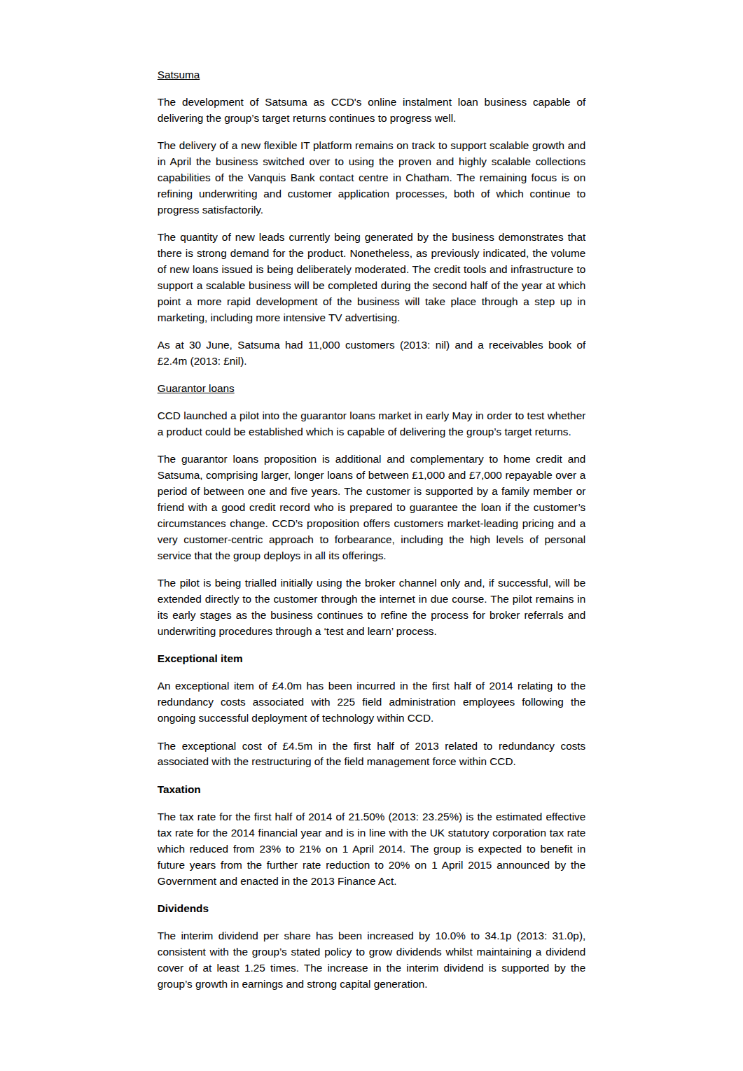Satsuma
The development of Satsuma as CCD's online instalment loan business capable of delivering the group’s target returns continues to progress well.
The delivery of a new flexible IT platform remains on track to support scalable growth and in April the business switched over to using the proven and highly scalable collections capabilities of the Vanquis Bank contact centre in Chatham. The remaining focus is on refining underwriting and customer application processes, both of which continue to progress satisfactorily.
The quantity of new leads currently being generated by the business demonstrates that there is strong demand for the product. Nonetheless, as previously indicated, the volume of new loans issued is being deliberately moderated. The credit tools and infrastructure to support a scalable business will be completed during the second half of the year at which point a more rapid development of the business will take place through a step up in marketing, including more intensive TV advertising.
As at 30 June, Satsuma had 11,000 customers (2013: nil) and a receivables book of £2.4m (2013: £nil).
Guarantor loans
CCD launched a pilot into the guarantor loans market in early May in order to test whether a product could be established which is capable of delivering the group’s target returns.
The guarantor loans proposition is additional and complementary to home credit and Satsuma, comprising larger, longer loans of between £1,000 and £7,000 repayable over a period of between one and five years. The customer is supported by a family member or friend with a good credit record who is prepared to guarantee the loan if the customer’s circumstances change. CCD’s proposition offers customers market-leading pricing and a very customer-centric approach to forbearance, including the high levels of personal service that the group deploys in all its offerings.
The pilot is being trialled initially using the broker channel only and, if successful, will be extended directly to the customer through the internet in due course. The pilot remains in its early stages as the business continues to refine the process for broker referrals and underwriting procedures through a ‘test and learn’ process.
Exceptional item
An exceptional item of £4.0m has been incurred in the first half of 2014 relating to the redundancy costs associated with 225 field administration employees following the ongoing successful deployment of technology within CCD.
The exceptional cost of £4.5m in the first half of 2013 related to redundancy costs associated with the restructuring of the field management force within CCD.
Taxation
The tax rate for the first half of 2014 of 21.50% (2013: 23.25%) is the estimated effective tax rate for the 2014 financial year and is in line with the UK statutory corporation tax rate which reduced from 23% to 21% on 1 April 2014. The group is expected to benefit in future years from the further rate reduction to 20% on 1 April 2015 announced by the Government and enacted in the 2013 Finance Act.
Dividends
The interim dividend per share has been increased by 10.0% to 34.1p (2013: 31.0p), consistent with the group’s stated policy to grow dividends whilst maintaining a dividend cover of at least 1.25 times. The increase in the interim dividend is supported by the group’s growth in earnings and strong capital generation.